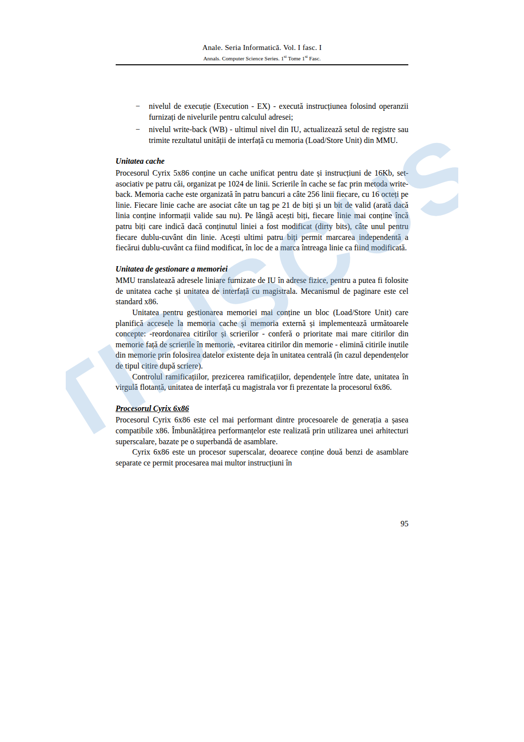TIBISCUS
Anale. Seria Informatică. Vol. I fasc. I
Annals. Computer Science Series. 1st Tome 1st Fasc.
nivelul de execuție (Execution - EX) - execută instrucțiunea folosind operanzii furnizați de nivelurile pentru calculul adresei;
nivelul write-back (WB) - ultimul nivel din IU, actualizează setul de registre sau trimite rezultatul unității de interfață cu memoria (Load/Store Unit) din MMU.
Unitatea cache
Procesorul Cyrix 5x86 conține un cache unificat pentru date și instrucțiuni de 16Kb, set-asociativ pe patru căi, organizat pe 1024 de linii. Scrierile în cache se fac prin metoda write-back. Memoria cache este organizată în patru bancuri a câte 256 linii fiecare, cu 16 octeți pe linie. Fiecare linie cache are asociat câte un tag pe 21 de biți și un bit de valid (arată dacă linia conține informații valide sau nu). Pe lângă acești biți, fiecare linie mai conține încă patru biți care indică dacă conținutul liniei a fost modificat (dirty bits), câte unul pentru fiecare dublu-cuvânt din linie. Acești ultimi patru biți permit marcarea independentă a fiecărui dublu-cuvânt ca fiind modificat, în loc de a marca întreaga linie ca fiind modificată.
Unitatea de gestionare a memoriei
MMU translatează adresele liniare furnizate de IU în adrese fizice, pentru a putea fi folosite de unitatea cache și unitatea de interfață cu magistrala. Mecanismul de paginare este cel standard x86.
Unitatea pentru gestionarea memoriei mai conține un bloc (Load/Store Unit) care planifică accesele la memoria cache și memoria externă și implementează următoarele concepte: -reordonarea citirilor și scrierilor - conferă o prioritate mai mare citirilor din memorie față de scrierile în memorie, -evitarea citirilor din memorie - elimină citirile inutile din memorie prin folosirea datelor existente deja în unitatea centrală (în cazul dependențelor de tipul citire după scriere).
Controlul ramificațiilor, prezicerea ramificațiilor, dependențele între date, unitatea în virgulă flotantă, unitatea de interfață cu magistrala vor fi prezentate la procesorul 6x86.
Procesorul Cyrix 6x86
Procesorul Cyrix 6x86 este cel mai performant dintre procesoarele de generația a șasea compatibile x86. Îmbunătățirea performanțelor este realizată prin utilizarea unei arhitecturi superscalare, bazate pe o superbandă de asamblare.
Cyrix 6x86 este un procesor superscalar, deoarece conține două benzi de asamblare separate ce permit procesarea mai multor instrucțiuni în
95